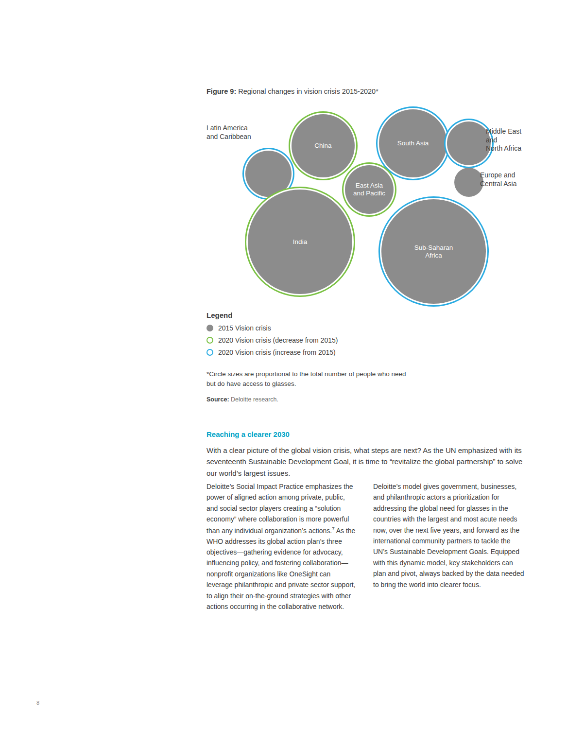Figure 9: Regional changes in vision crisis 2015-2020*
China
South Asia
East Asia
and Pacific
India
Sub-Saharan
Africa
Latin America
and Caribbean
Middle East
and
North Africa
Europe and
Central Asia
Legend
2015 Vision crisis
2020 Vision crisis (decrease from 2015)
2020 Vision crisis (increase from 2015)
*Circle sizes are proportional to the total number of people who need but do have access to glasses.
Source: Deloitte research.
Reaching a clearer 2030
With a clear picture of the global vision crisis, what steps are next? As the UN emphasized with its seventeenth Sustainable Development Goal, it is time to “revitalize the global partnership” to solve our world’s largest issues.
Deloitte’s Social Impact Practice emphasizes the power of aligned action among private, public, and social sector players creating a “solution economy” where collaboration is more powerful than any individual organization’s actions.7 As the WHO addresses its global action plan’s three objectives—gathering evidence for advocacy, influencing policy, and fostering collaboration—nonprofit organizations like OneSight can leverage philanthropic and private sector support, to align their on-the-ground strategies with other actions occurring in the collaborative network.
Deloitte’s model gives government, businesses, and philanthropic actors a prioritization for addressing the global need for glasses in the countries with the largest and most acute needs now, over the next five years, and forward as the international community partners to tackle the UN’s Sustainable Development Goals. Equipped with this dynamic model, key stakeholders can plan and pivot, always backed by the data needed to bring the world into clearer focus.
8